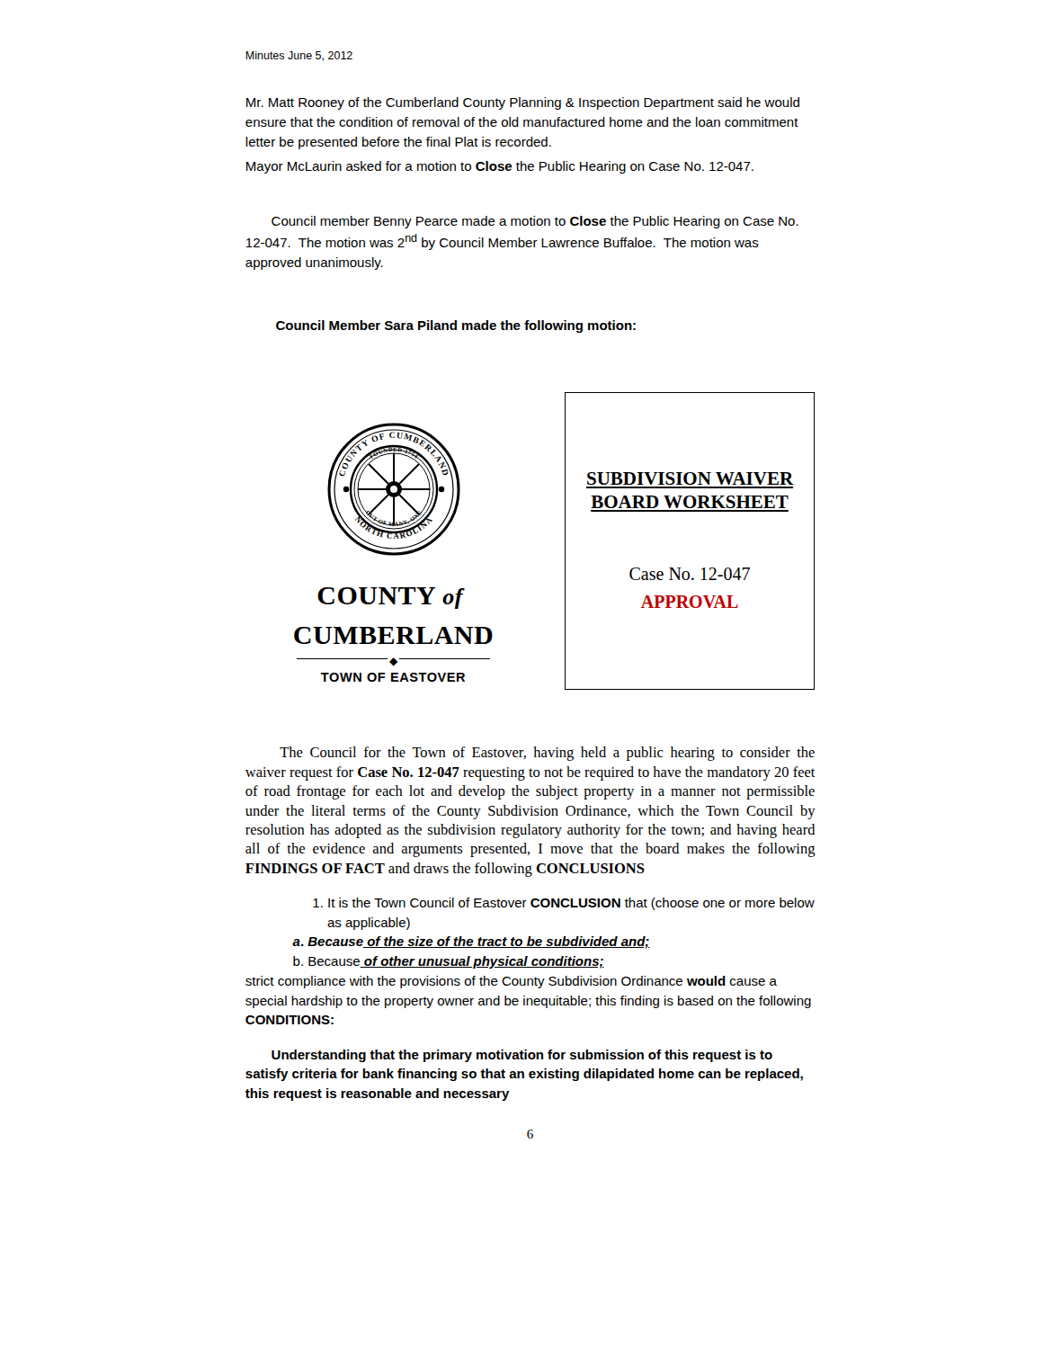Minutes June 5, 2012
Mr. Matt Rooney of the Cumberland County Planning & Inspection Department said he would ensure that the condition of removal of the old manufactured home and the loan commitment letter be presented before the final Plat is recorded.
Mayor McLaurin asked for a motion to Close the Public Hearing on Case No. 12-047.
Council member Benny Pearce made a motion to Close the Public Hearing on Case No. 12-047. The motion was 2nd by Council Member Lawrence Buffaloe. The motion was approved unanimously.
Council Member Sara Piland made the following motion:
COUNTY OF CUMBERLAND NORTH CAROLINA FOUNDED 1754 OUT OF MANY, ONE
COUNTY of CUMBERLAND
◆
TOWN OF EASTOVER
SUBDIVISION WAIVER
BOARD WORKSHEET
Case No. 12-047
APPROVAL
The Council for the Town of Eastover, having held a public hearing to consider the waiver request for Case No. 12-047 requesting to not be required to have the mandatory 20 feet of road frontage for each lot and develop the subject property in a manner not permissible under the literal terms of the County Subdivision Ordinance, which the Town Council by resolution has adopted as the subdivision regulatory authority for the town; and having heard all of the evidence and arguments presented, I move that the board makes the following FINDINGS OF FACT and draws the following CONCLUSIONS
It is the Town Council of Eastover CONCLUSION that (choose one or more below as applicable)
a. Because of the size of the tract to be subdivided and;
b. Because of other unusual physical conditions;
strict compliance with the provisions of the County Subdivision Ordinance would cause a special hardship to the property owner and be inequitable; this finding is based on the following CONDITIONS:
Understanding that the primary motivation for submission of this request is to satisfy criteria for bank financing so that an existing dilapidated home can be replaced, this request is reasonable and necessary
6